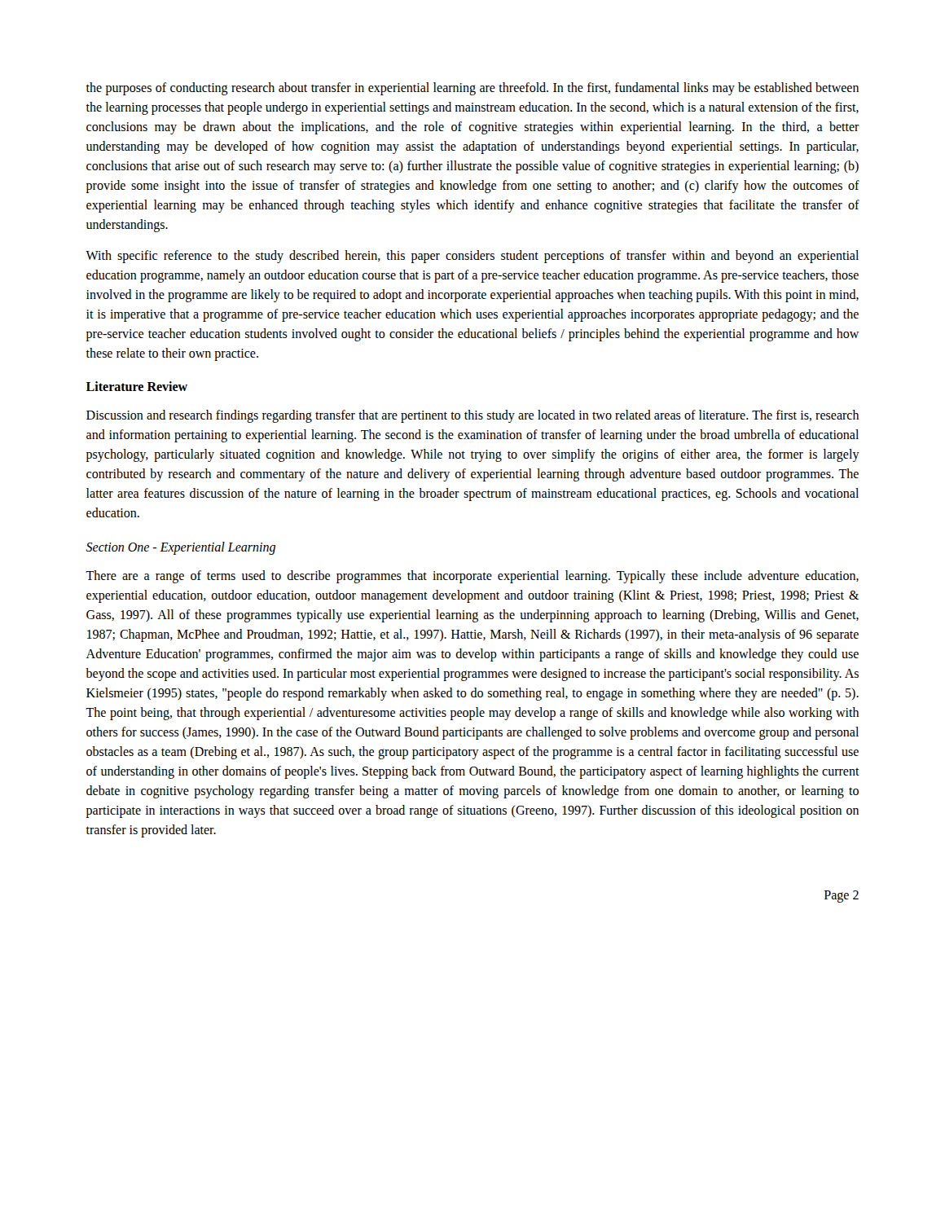the purposes of conducting research about transfer in experiential learning are threefold. In the first, fundamental links may be established between the learning processes that people undergo in experiential settings and mainstream education. In the second, which is a natural extension of the first, conclusions may be drawn about the implications, and the role of cognitive strategies within experiential learning. In the third, a better understanding may be developed of how cognition may assist the adaptation of understandings beyond experiential settings. In particular, conclusions that arise out of such research may serve to: (a) further illustrate the possible value of cognitive strategies in experiential learning; (b) provide some insight into the issue of transfer of strategies and knowledge from one setting to another; and (c) clarify how the outcomes of experiential learning may be enhanced through teaching styles which identify and enhance cognitive strategies that facilitate the transfer of understandings.
With specific reference to the study described herein, this paper considers student perceptions of transfer within and beyond an experiential education programme, namely an outdoor education course that is part of a pre-service teacher education programme. As pre-service teachers, those involved in the programme are likely to be required to adopt and incorporate experiential approaches when teaching pupils. With this point in mind, it is imperative that a programme of pre-service teacher education which uses experiential approaches incorporates appropriate pedagogy; and the pre-service teacher education students involved ought to consider the educational beliefs / principles behind the experiential programme and how these relate to their own practice.
Literature Review
Discussion and research findings regarding transfer that are pertinent to this study are located in two related areas of literature. The first is, research and information pertaining to experiential learning. The second is the examination of transfer of learning under the broad umbrella of educational psychology, particularly situated cognition and knowledge. While not trying to over simplify the origins of either area, the former is largely contributed by research and commentary of the nature and delivery of experiential learning through adventure based outdoor programmes. The latter area features discussion of the nature of learning in the broader spectrum of mainstream educational practices, eg. Schools and vocational education.
Section One - Experiential Learning
There are a range of terms used to describe programmes that incorporate experiential learning. Typically these include adventure education, experiential education, outdoor education, outdoor management development and outdoor training (Klint & Priest, 1998; Priest, 1998; Priest & Gass, 1997). All of these programmes typically use experiential learning as the underpinning approach to learning (Drebing, Willis and Genet, 1987; Chapman, McPhee and Proudman, 1992; Hattie, et al., 1997). Hattie, Marsh, Neill & Richards (1997), in their meta-analysis of 96 separate Adventure Education' programmes, confirmed the major aim was to develop within participants a range of skills and knowledge they could use beyond the scope and activities used. In particular most experiential programmes were designed to increase the participant's social responsibility. As Kielsmeier (1995) states, "people do respond remarkably when asked to do something real, to engage in something where they are needed" (p. 5). The point being, that through experiential / adventuresome activities people may develop a range of skills and knowledge while also working with others for success (James, 1990). In the case of the Outward Bound participants are challenged to solve problems and overcome group and personal obstacles as a team (Drebing et al., 1987). As such, the group participatory aspect of the programme is a central factor in facilitating successful use of understanding in other domains of people's lives. Stepping back from Outward Bound, the participatory aspect of learning highlights the current debate in cognitive psychology regarding transfer being a matter of moving parcels of knowledge from one domain to another, or learning to participate in interactions in ways that succeed over a broad range of situations (Greeno, 1997). Further discussion of this ideological position on transfer is provided later.
Page 2